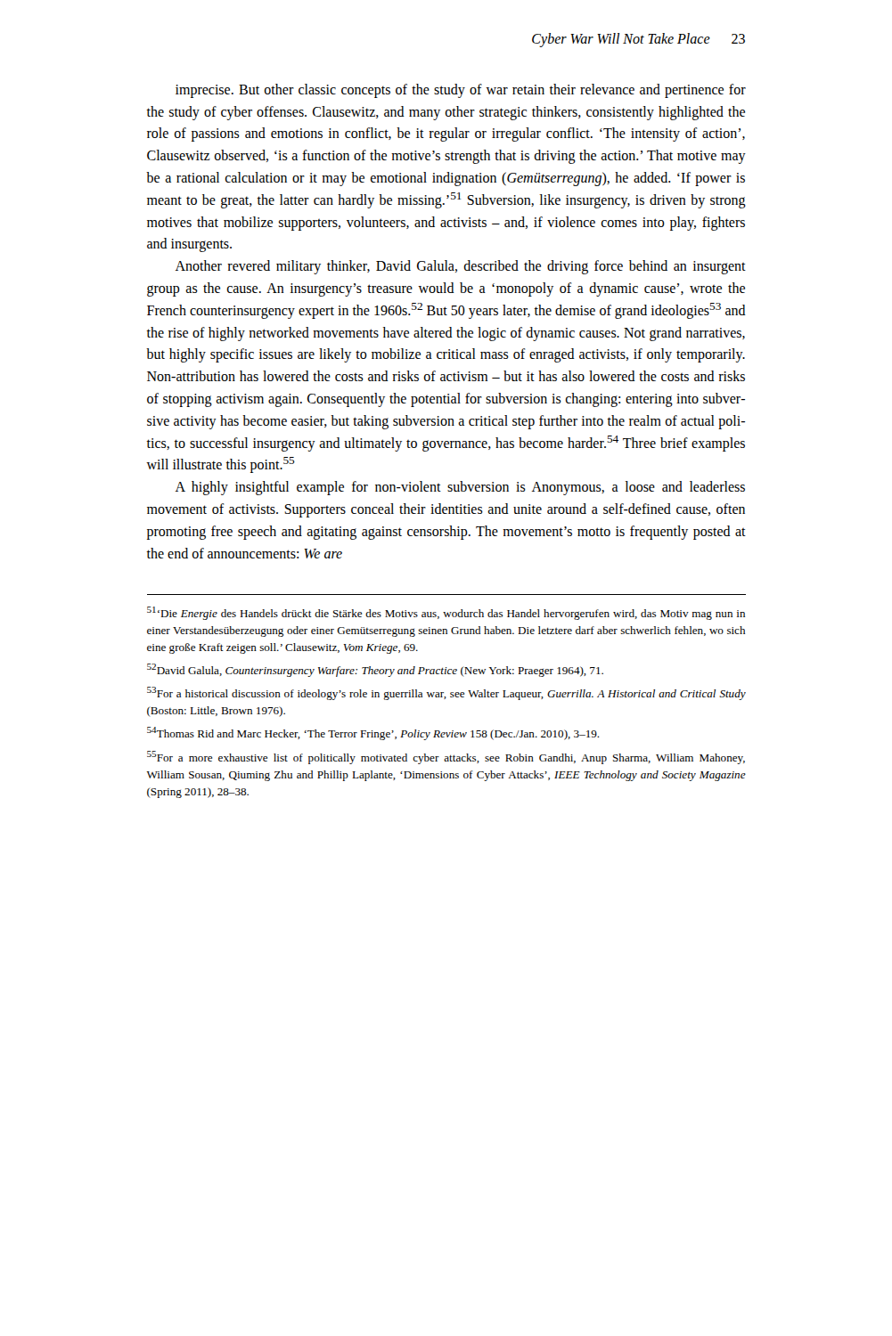Cyber War Will Not Take Place 23
imprecise. But other classic concepts of the study of war retain their relevance and pertinence for the study of cyber offenses. Clausewitz, and many other strategic thinkers, consistently highlighted the role of passions and emotions in conflict, be it regular or irregular conflict. ‘The intensity of action’, Clausewitz observed, ‘is a function of the motive’s strength that is driving the action.’ That motive may be a rational calculation or it may be emotional indignation (Gemütserregung), he added. ‘If power is meant to be great, the latter can hardly be missing.’51 Subversion, like insurgency, is driven by strong motives that mobilize supporters, volunteers, and activists – and, if violence comes into play, fighters and insurgents.
Another revered military thinker, David Galula, described the driving force behind an insurgent group as the cause. An insurgency’s treasure would be a ‘monopoly of a dynamic cause’, wrote the French counterinsurgency expert in the 1960s.52 But 50 years later, the demise of grand ideologies53 and the rise of highly networked movements have altered the logic of dynamic causes. Not grand narratives, but highly specific issues are likely to mobilize a critical mass of enraged activists, if only temporarily. Non-attribution has lowered the costs and risks of activism – but it has also lowered the costs and risks of stopping activism again. Consequently the potential for subversion is changing: entering into subversive activity has become easier, but taking subversion a critical step further into the realm of actual politics, to successful insurgency and ultimately to governance, has become harder.54 Three brief examples will illustrate this point.55
A highly insightful example for non-violent subversion is Anonymous, a loose and leaderless movement of activists. Supporters conceal their identities and unite around a self-defined cause, often promoting free speech and agitating against censorship. The movement’s motto is frequently posted at the end of announcements: We are
51‘Die Energie des Handels drückt die Stärke des Motivs aus, wodurch das Handel hervorgerufen wird, das Motiv mag nun in einer Verstandesüberzeugung oder einer Gemütserregung seinen Grund haben. Die letztere darf aber schwerlich fehlen, wo sich eine große Kraft zeigen soll.’ Clausewitz, Vom Kriege, 69.
52David Galula, Counterinsurgency Warfare: Theory and Practice (New York: Praeger 1964), 71.
53For a historical discussion of ideology’s role in guerrilla war, see Walter Laqueur, Guerrilla. A Historical and Critical Study (Boston: Little, Brown 1976).
54Thomas Rid and Marc Hecker, ‘The Terror Fringe’, Policy Review 158 (Dec./Jan. 2010), 3–19.
55For a more exhaustive list of politically motivated cyber attacks, see Robin Gandhi, Anup Sharma, William Mahoney, William Sousan, Qiuming Zhu and Phillip Laplante, ‘Dimensions of Cyber Attacks’, IEEE Technology and Society Magazine (Spring 2011), 28–38.